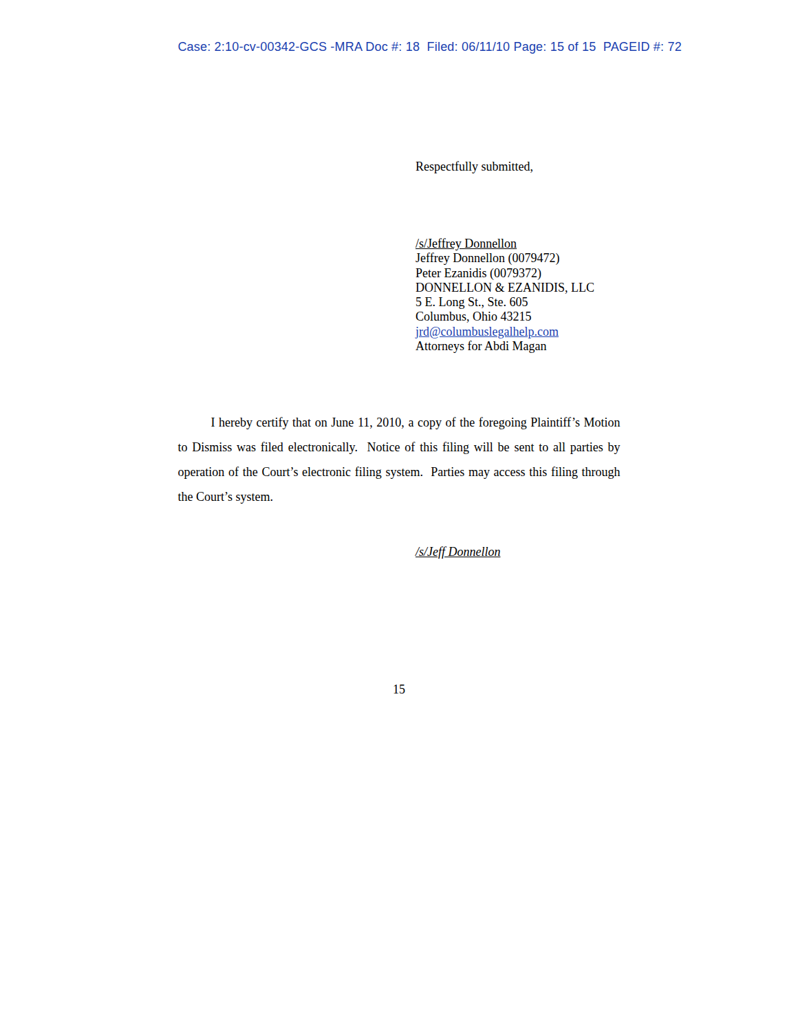Case: 2:10-cv-00342-GCS -MRA Doc #: 18 Filed: 06/11/10 Page: 15 of 15 PAGEID #: 72
Respectfully submitted,
/s/Jeffrey Donnellon
Jeffrey Donnellon (0079472)
Peter Ezanidis (0079372)
DONNELLON & EZANIDIS, LLC
5 E. Long St., Ste. 605
Columbus, Ohio 43215
jrd@columbuslegalhelp.com
Attorneys for Abdi Magan
I hereby certify that on June 11, 2010, a copy of the foregoing Plaintiff’s Motion to Dismiss was filed electronically. Notice of this filing will be sent to all parties by operation of the Court’s electronic filing system. Parties may access this filing through the Court’s system.
/s/Jeff Donnellon
15